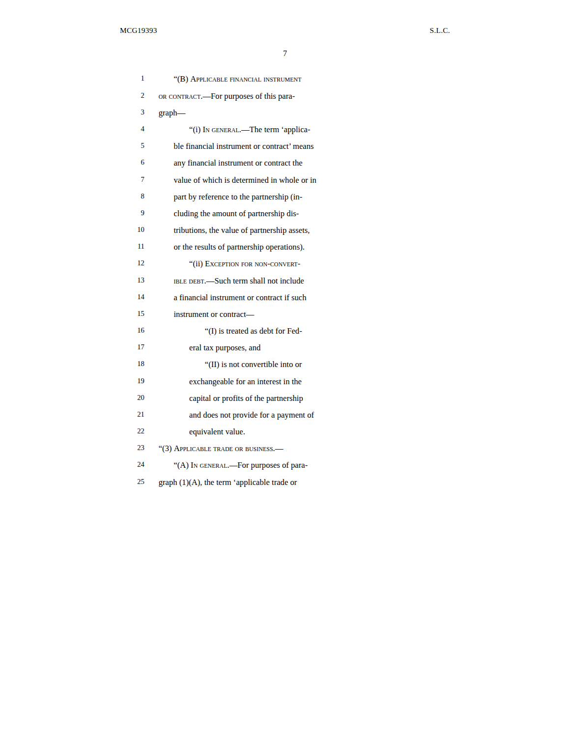MCG19393
S.L.C.
7
| 1 | “(B) Applicable financial instrument |
| 2 | or contract .—For purposes of this para- |
| 3 | graph— |
| 4 | “(i) In general .—The term ‘applica- |
| 5 | ble financial instrument or contract’ means |
| 6 | any financial instrument or contract the |
| 7 | value of which is determined in whole or in |
| 8 | part by reference to the partnership (in- |
| 9 | cluding the amount of partnership dis- |
| 10 | tributions, the value of partnership assets, |
| 11 | or the results of partnership operations). |
| 12 | “(ii) Exception for non-convert- |
| 13 | ible debt .—Such term shall not include |
| 14 | a financial instrument or contract if such |
| 15 | instrument or contract— |
| 16 | “(I) is treated as debt for Fed- |
| 17 | eral tax purposes, and |
| 18 | “(II) is not convertible into or |
| 19 | exchangeable for an interest in the |
| 20 | capital or profits of the partnership |
| 21 | and does not provide for a payment of |
| 22 | equivalent value. |
| 23 | “(3) Applicable trade or business .— |
| 24 | “(A) In general .—For purposes of para- |
| 25 | graph (1)(A), the term ‘applicable trade or |